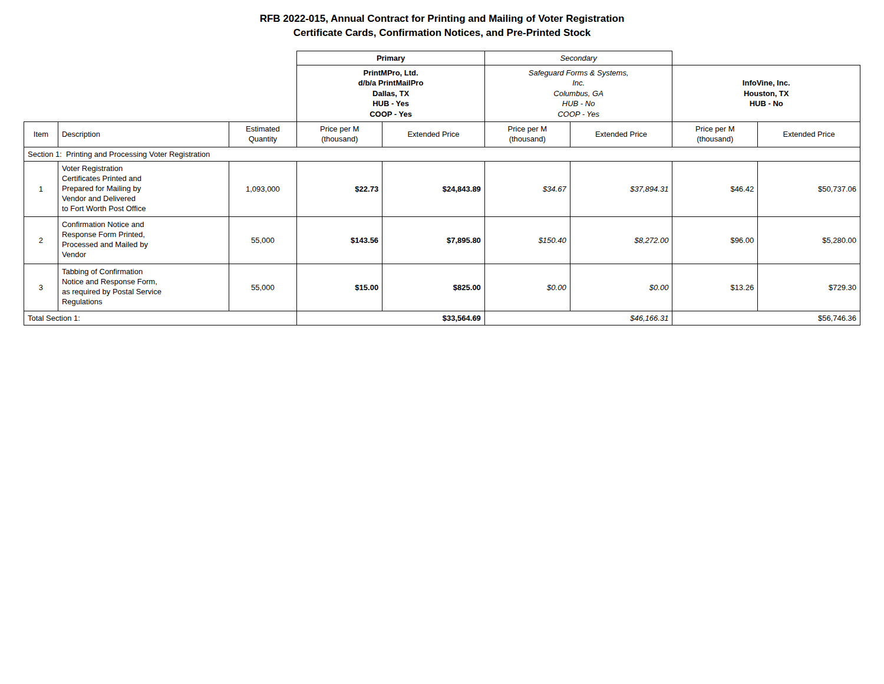RFB 2022-015, Annual Contract for Printing and Mailing of Voter Registration
Certificate Cards, Confirmation Notices, and Pre-Printed Stock
| | | | Primary | Secondary | |
| | | | PrintMPro, Ltd. d/b/a PrintMailPro Dallas, TX HUB - Yes COOP - Yes | Safeguard Forms & Systems, Inc. Columbus, GA HUB - No COOP - Yes | InfoVine, Inc. Houston, TX HUB - No |
| Item | Description | Estimated Quantity | Price per M (thousand) | Extended Price | Price per M (thousand) | Extended Price | Price per M (thousand) | Extended Price |
| Section 1: Printing and Processing Voter Registration |
| 1 | Voter Registration Certificates Printed and Prepared for Mailing by Vendor and Delivered to Fort Worth Post Office | 1,093,000 | $22.73 | $24,843.89 | $34.67 | $37,894.31 | $46.42 | $50,737.06 |
| 2 | Confirmation Notice and Response Form Printed, Processed and Mailed by Vendor | 55,000 | $143.56 | $7,895.80 | $150.40 | $8,272.00 | $96.00 | $5,280.00 |
| 3 | Tabbing of Confirmation Notice and Response Form, as required by Postal Service Regulations | 55,000 | $15.00 | $825.00 | $0.00 | $0.00 | $13.26 | $729.30 |
| Total Section 1: | $33,564.69 | $46,166.31 | $56,746.36 |